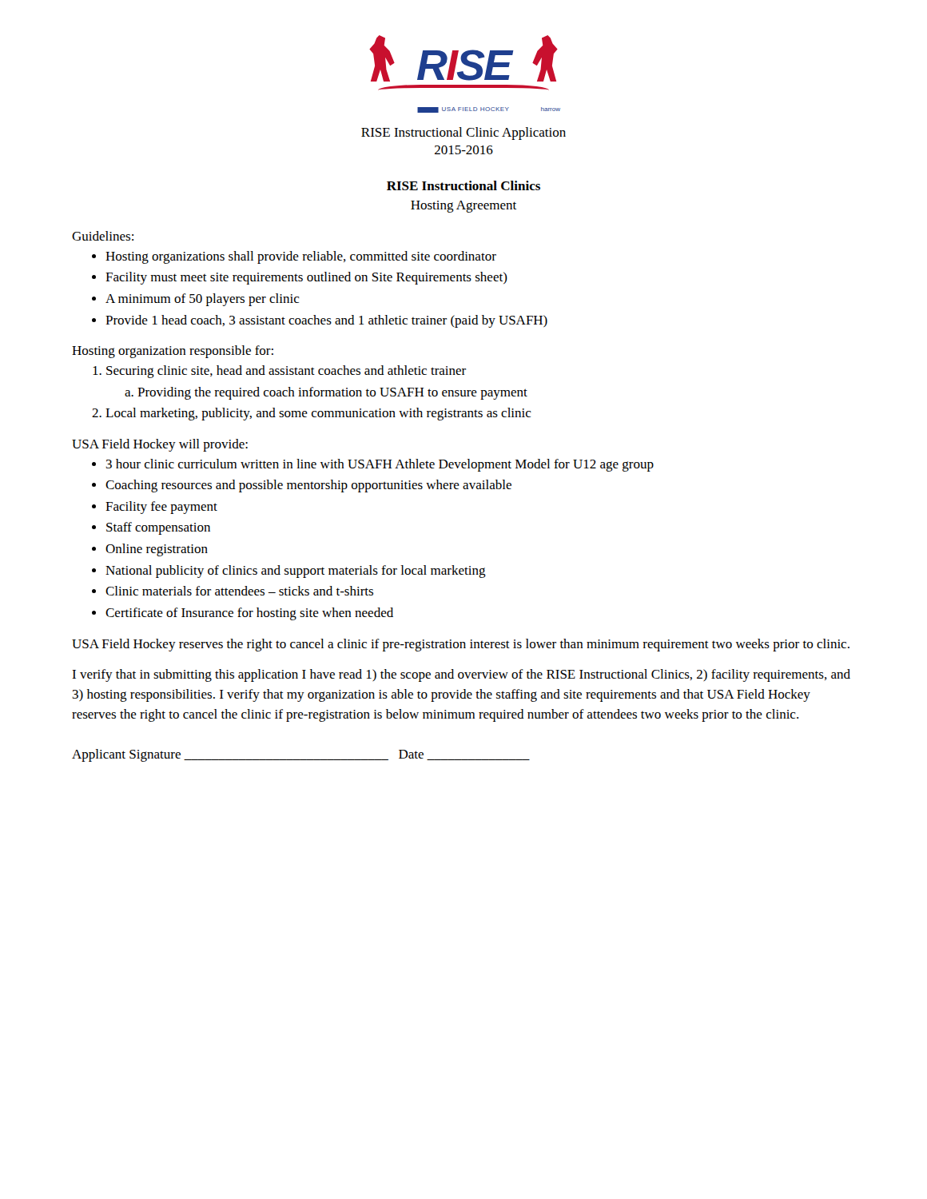RISE USA FIELD HOCKEY harrow
RISE Instructional Clinic Application
2015-2016
RISE Instructional Clinics
Hosting Agreement
Guidelines:
Hosting organizations shall provide reliable, committed site coordinator
Facility must meet site requirements outlined on Site Requirements sheet)
A minimum of 50 players per clinic
Provide 1 head coach, 3 assistant coaches and 1 athletic trainer (paid by USAFH)
Hosting organization responsible for:
Securing clinic site, head and assistant coaches and athletic trainer
Providing the required coach information to USAFH to ensure payment
Local marketing, publicity, and some communication with registrants as clinic
USA Field Hockey will provide:
3 hour clinic curriculum written in line with USAFH Athlete Development Model for U12 age group
Coaching resources and possible mentorship opportunities where available
Facility fee payment
Staff compensation
Online registration
National publicity of clinics and support materials for local marketing
Clinic materials for attendees – sticks and t-shirts
Certificate of Insurance for hosting site when needed
USA Field Hockey reserves the right to cancel a clinic if pre-registration interest is lower than minimum requirement two weeks prior to clinic.
I verify that in submitting this application I have read 1) the scope and overview of the RISE Instructional Clinics, 2) facility requirements, and 3) hosting responsibilities. I verify that my organization is able to provide the staffing and site requirements and that USA Field Hockey reserves the right to cancel the clinic if pre-registration is below minimum required number of attendees two weeks prior to the clinic.
Applicant Signature ______________________________ Date _______________